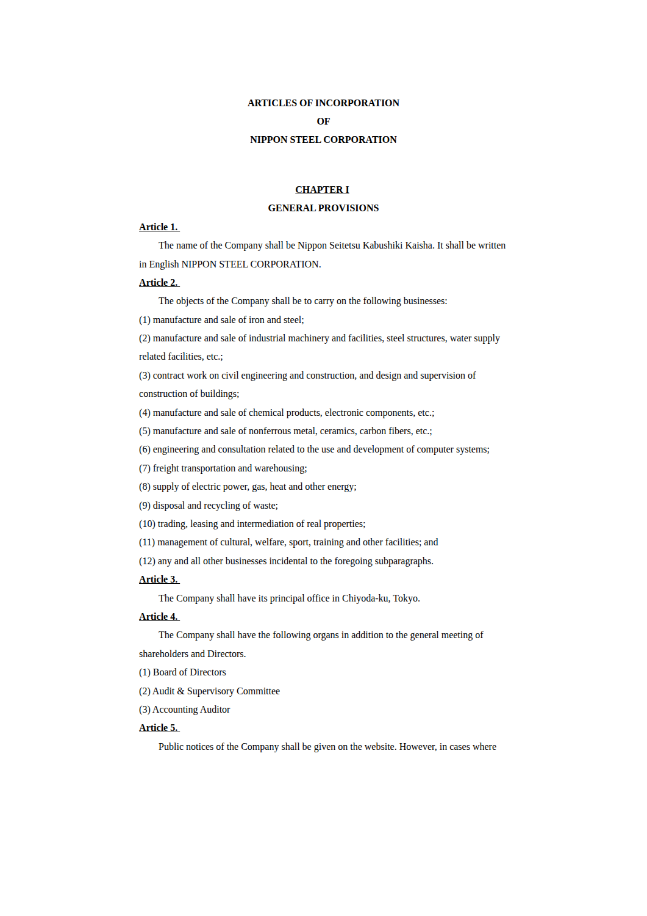ARTICLES OF INCORPORATION
OF
NIPPON STEEL CORPORATION
CHAPTER I
GENERAL PROVISIONS
Article 1.
The name of the Company shall be Nippon Seitetsu Kabushiki Kaisha. It shall be written in English NIPPON STEEL CORPORATION.
Article 2.
The objects of the Company shall be to carry on the following businesses:
(1) manufacture and sale of iron and steel;
(2) manufacture and sale of industrial machinery and facilities, steel structures, water supply related facilities, etc.;
(3) contract work on civil engineering and construction, and design and supervision of construction of buildings;
(4) manufacture and sale of chemical products, electronic components, etc.;
(5) manufacture and sale of nonferrous metal, ceramics, carbon fibers, etc.;
(6) engineering and consultation related to the use and development of computer systems;
(7) freight transportation and warehousing;
(8) supply of electric power, gas, heat and other energy;
(9) disposal and recycling of waste;
(10) trading, leasing and intermediation of real properties;
(11) management of cultural, welfare, sport, training and other facilities; and
(12) any and all other businesses incidental to the foregoing subparagraphs.
Article 3.
The Company shall have its principal office in Chiyoda-ku, Tokyo.
Article 4.
The Company shall have the following organs in addition to the general meeting of shareholders and Directors.
(1) Board of Directors
(2) Audit & Supervisory Committee
(3) Accounting Auditor
Article 5.
Public notices of the Company shall be given on the website. However, in cases where